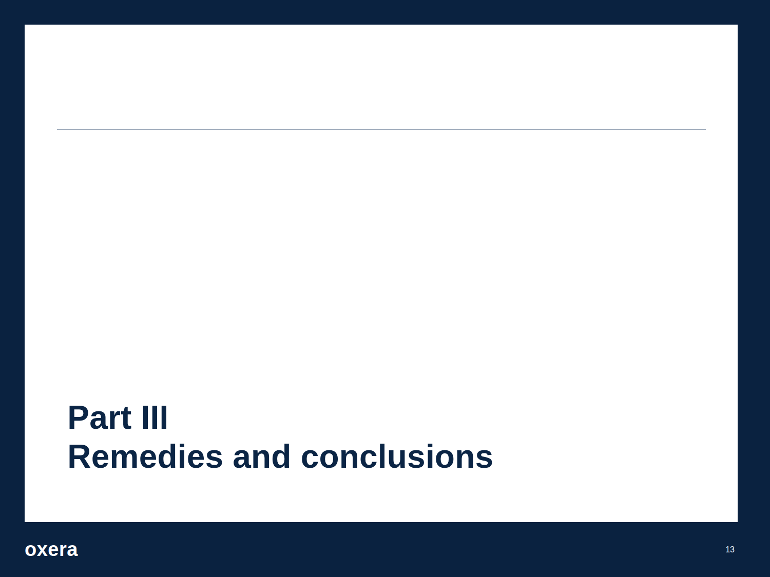Part III Remedies and conclusions
oxera
13